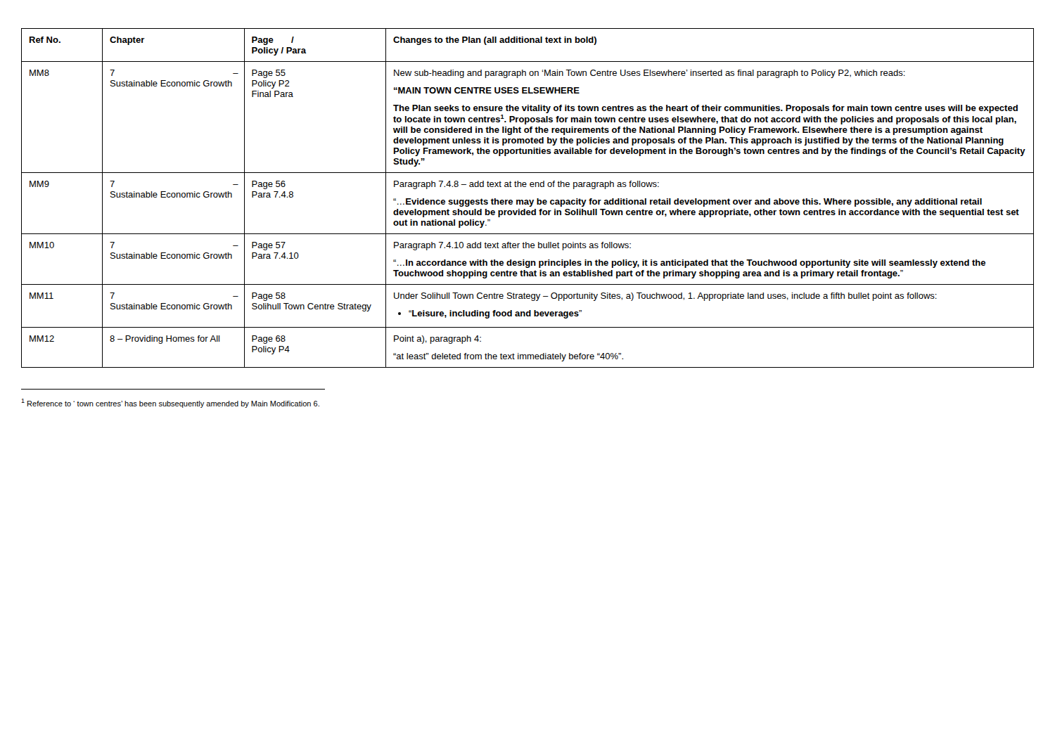| Ref No. | Chapter | Page / Policy / Para | Changes to the Plan (all additional text in bold) |
| --- | --- | --- | --- |
| MM8 | 7 – Sustainable Economic Growth | Page 55 Policy P2 Final Para | New sub-heading and paragraph on ‘Main Town Centre Uses Elsewhere’ inserted as final paragraph to Policy P2, which reads: “MAIN TOWN CENTRE USES ELSEWHERE The Plan seeks to ensure the vitality of its town centres as the heart of their communities. Proposals for main town centre uses will be expected to locate in town centres 1 . Proposals for main town centre uses elsewhere, that do not accord with the policies and proposals of this local plan, will be considered in the light of the requirements of the National Planning Policy Framework. Elsewhere there is a presumption against development unless it is promoted by the policies and proposals of the Plan. This approach is justified by the terms of the National Planning Policy Framework, the opportunities available for development in the Borough’s town centres and by the findings of the Council’s Retail Capacity Study.” |
| MM9 | 7 – Sustainable Economic Growth | Page 56 Para 7.4.8 | Paragraph 7.4.8 – add text at the end of the paragraph as follows: “… Evidence suggests there may be capacity for additional retail development over and above this. Where possible, any additional retail development should be provided for in Solihull Town centre or, where appropriate, other town centres in accordance with the sequential test set out in national policy .” |
| MM10 | 7 – Sustainable Economic Growth | Page 57 Para 7.4.10 | Paragraph 7.4.10 add text after the bullet points as follows: “… In accordance with the design principles in the policy, it is anticipated that the Touchwood opportunity site will seamlessly extend the Touchwood shopping centre that is an established part of the primary shopping area and is a primary retail frontage. ” |
| MM11 | 7 – Sustainable Economic Growth | Page 58 Solihull Town Centre Strategy | Under Solihull Town Centre Strategy – Opportunity Sites, a) Touchwood, 1. Appropriate land uses, include a fifth bullet point as follows: “ Leisure, including food and beverages ” |
| MM12 | 8 – Providing Homes for All | Page 68 Policy P4 | Point a), paragraph 4: “at least” deleted from the text immediately before “40%”. |
1 Reference to ‘ town centres’ has been subsequently amended by Main Modification 6.